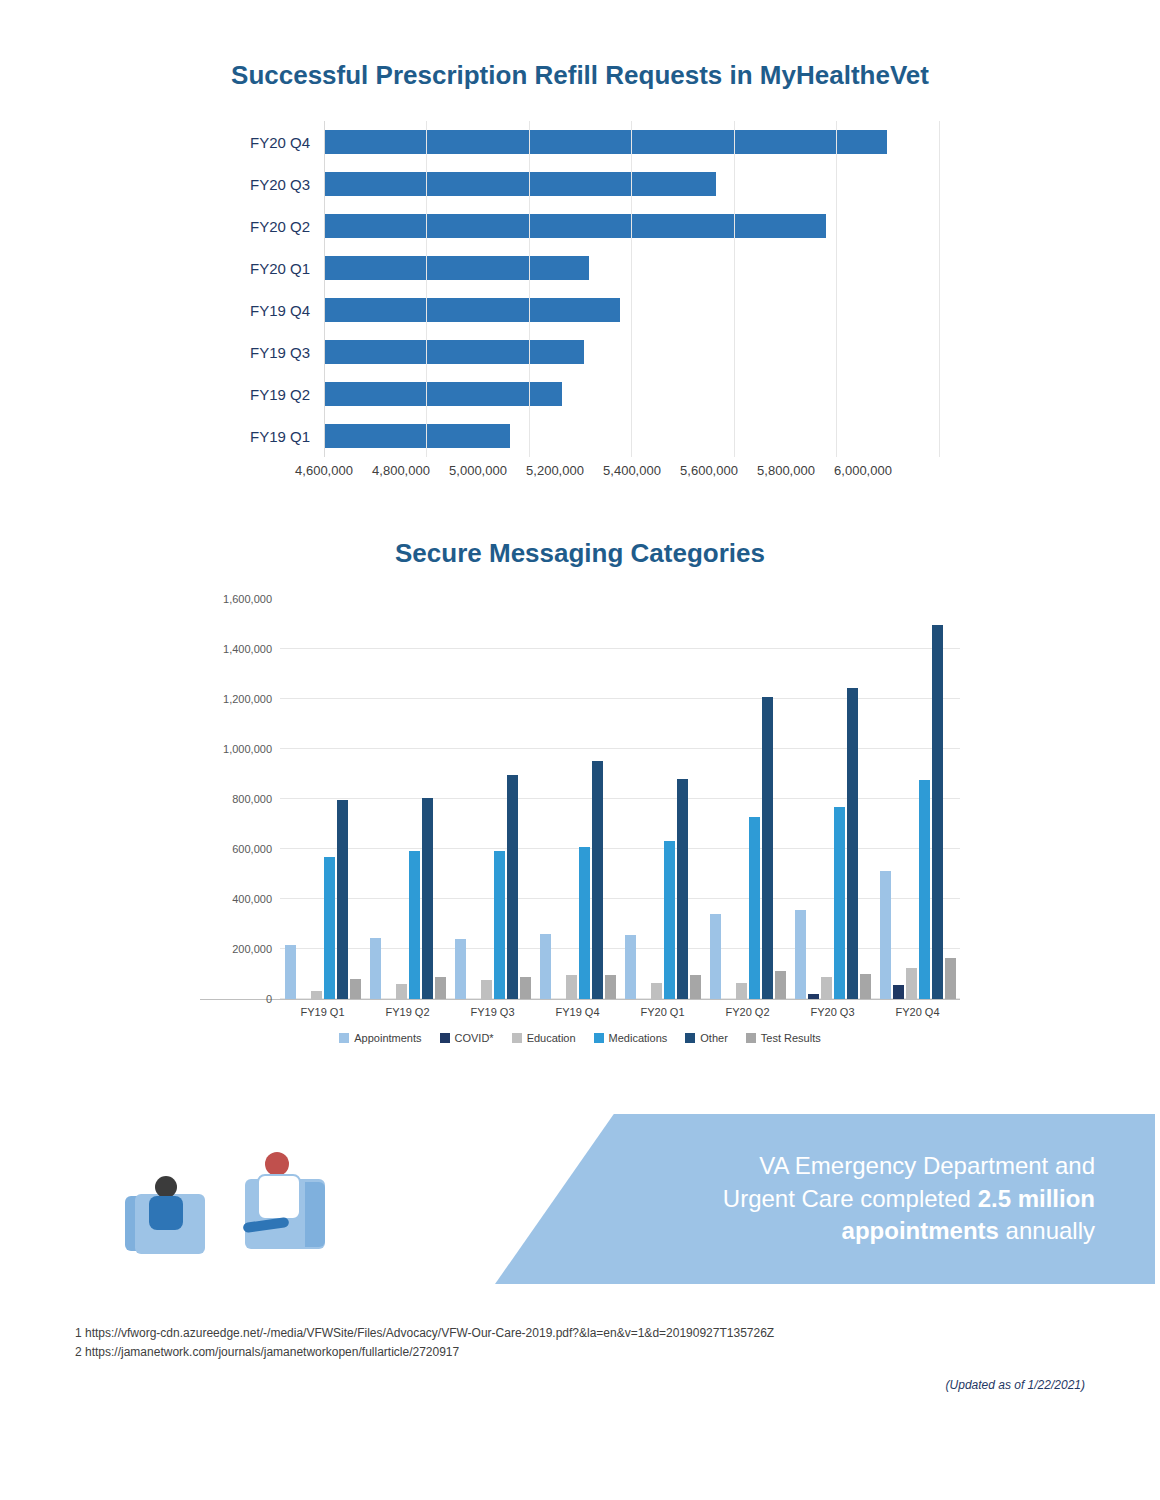Successful Prescription Refill Requests in MyHealtheVet
FY20 Q4
FY20 Q3
FY20 Q2
FY20 Q1
FY19 Q4
FY19 Q3
FY19 Q2
FY19 Q1
4,600,000 4,800,000 5,000,000 5,200,000 5,400,000 5,600,000 5,800,000 6,000,000
Secure Messaging Categories
1,600,000
1,400,000
1,200,000
1,000,000
800,000
600,000
400,000
200,000
0
FY19 Q1 FY19 Q2 FY19 Q3 FY19 Q4 FY20 Q1 FY20 Q2 FY20 Q3 FY20 Q4
Appointments
COVID*
Education
Medications
Other
Test Results
VA Emergency Department and
Urgent Care completed 2.5 million
appointments annually
1 https://vfworg-cdn.azureedge.net/-/media/VFWSite/Files/Advocacy/VFW-Our-Care-2019.pdf?&la=en&v=1&d=20190927T135726Z
2 https://jamanetwork.com/journals/jamanetworkopen/fullarticle/2720917
(Updated as of 1/22/2021)